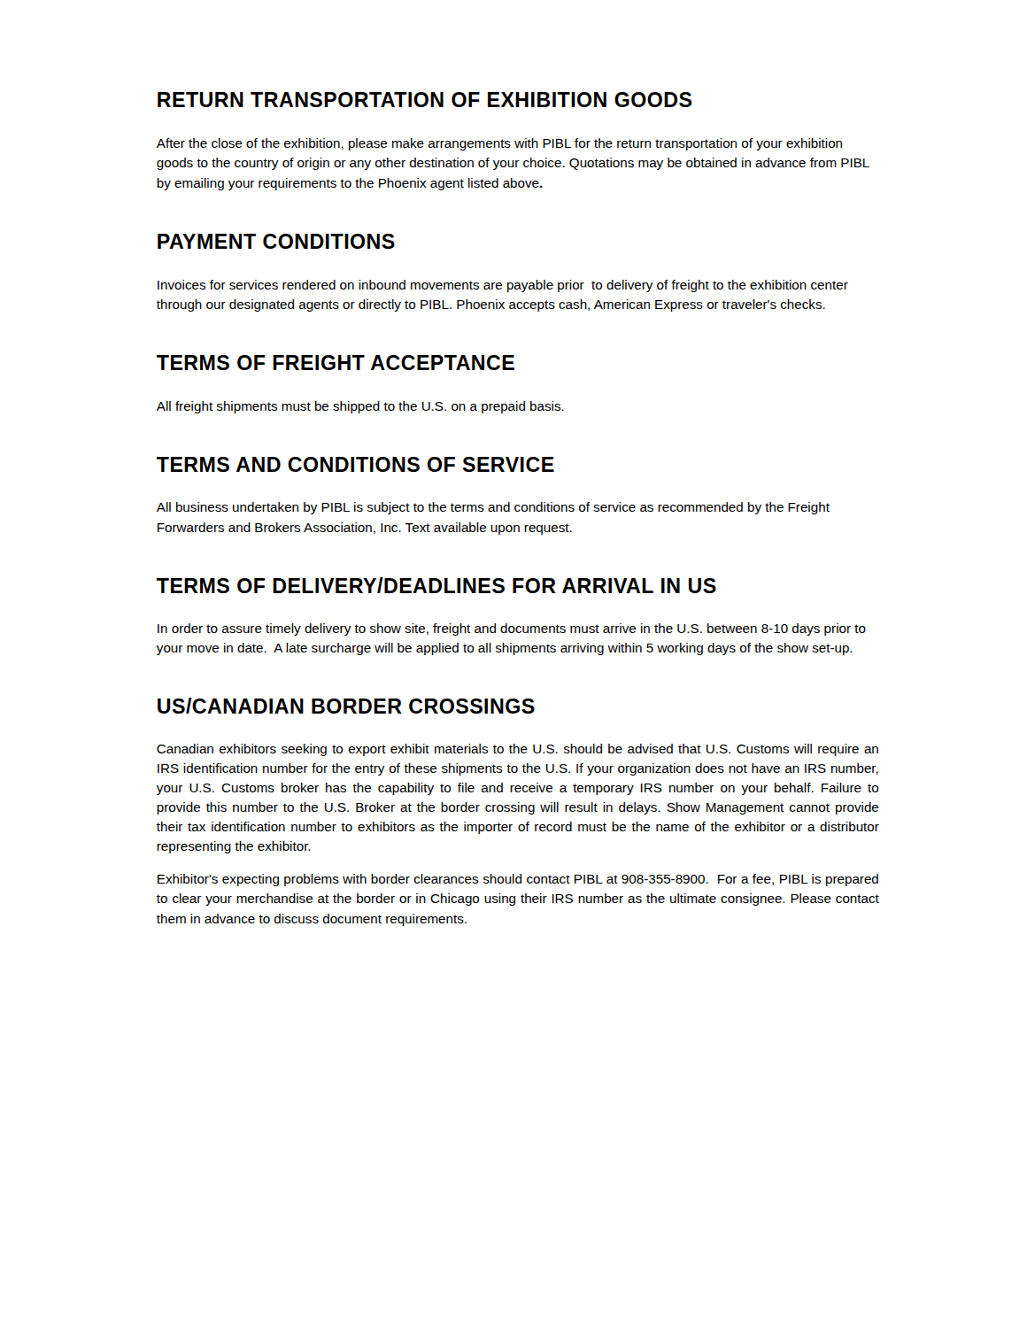RETURN TRANSPORTATION OF EXHIBITION GOODS
After the close of the exhibition, please make arrangements with PIBL for the return transportation of your exhibition goods to the country of origin or any other destination of your choice. Quotations may be obtained in advance from PIBL by emailing your requirements to the Phoenix agent listed above.
PAYMENT CONDITIONS
Invoices for services rendered on inbound movements are payable prior to delivery of freight to the exhibition center through our designated agents or directly to PIBL. Phoenix accepts cash, American Express or traveler's checks.
TERMS OF FREIGHT ACCEPTANCE
All freight shipments must be shipped to the U.S. on a prepaid basis.
TERMS AND CONDITIONS OF SERVICE
All business undertaken by PIBL is subject to the terms and conditions of service as recommended by the Freight Forwarders and Brokers Association, Inc. Text available upon request.
TERMS OF DELIVERY/DEADLINES FOR ARRIVAL IN US
In order to assure timely delivery to show site, freight and documents must arrive in the U.S. between 8-10 days prior to your move in date. A late surcharge will be applied to all shipments arriving within 5 working days of the show set-up.
US/CANADIAN BORDER CROSSINGS
Canadian exhibitors seeking to export exhibit materials to the U.S. should be advised that U.S. Customs will require an IRS identification number for the entry of these shipments to the U.S. If your organization does not have an IRS number, your U.S. Customs broker has the capability to file and receive a temporary IRS number on your behalf. Failure to provide this number to the U.S. Broker at the border crossing will result in delays. Show Management cannot provide their tax identification number to exhibitors as the importer of record must be the name of the exhibitor or a distributor representing the exhibitor.
Exhibitor's expecting problems with border clearances should contact PIBL at 908-355-8900. For a fee, PIBL is prepared to clear your merchandise at the border or in Chicago using their IRS number as the ultimate consignee. Please contact them in advance to discuss document requirements.